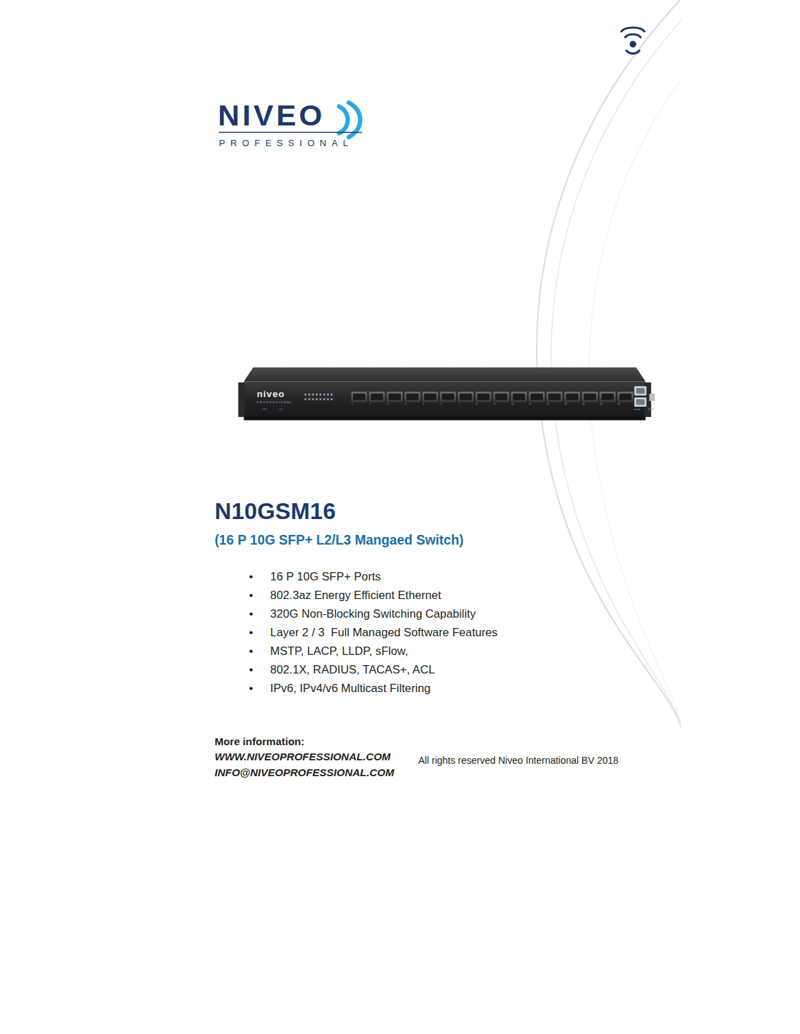NIVEO PROFESSIONAL
niveo PROFESSIONAL PWR SYS 1 2 3 4 5 6 7 8 9 10 11 12 13 14 15 16 Console MGMT
N10GSM16
(16 P 10G SFP+ L2/L3 Mangaed Switch)
16 P 10G SFP+ Ports
802.3az Energy Efficient Ethernet
320G Non-Blocking Switching Capability
Layer 2 / 3 Full Managed Software Features
MSTP, LACP, LLDP, sFlow,
802.1X, RADIUS, TACAS+, ACL
IPv6, IPv4/v6 Multicast Filtering
More information:
WWW.NIVEOPROFESSIONAL.COM
INFO@NIVEOPROFESSIONAL.COM
All rights reserved Niveo International BV 2018